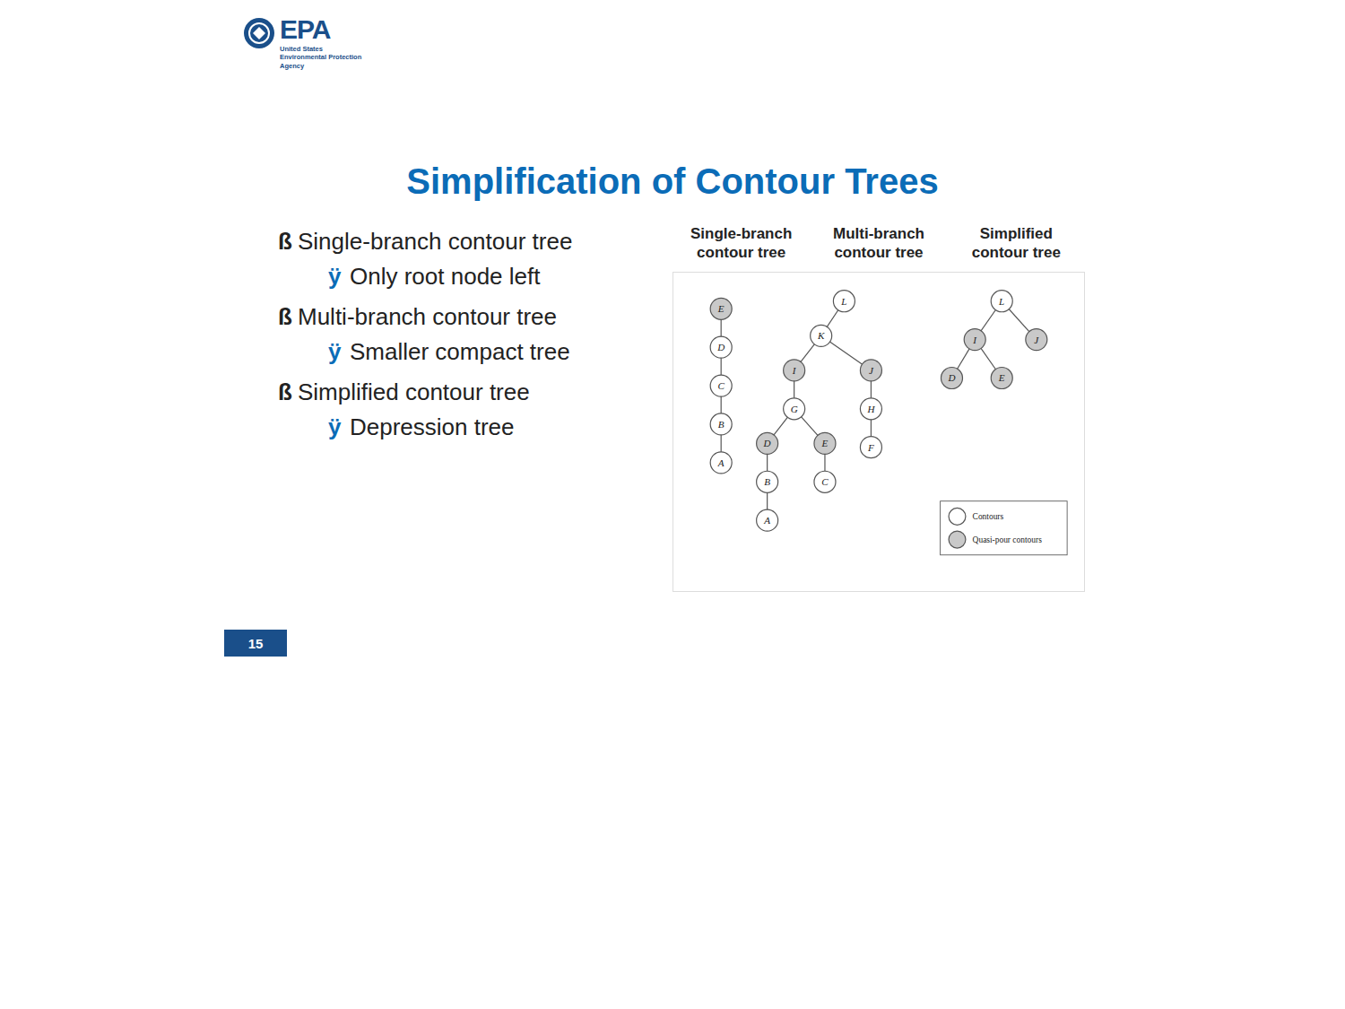EPA
United States
Environmental Protection
Agency
Simplification of Contour Trees
Single-branch contour tree
Only root node left
Multi-branch contour tree
Smaller compact tree
Simplified contour tree
Depression tree
Single-branch
contour tree
Multi-branch
contour tree
Simplified
contour tree
E D C B A L K I J G H D E F B C A L I J D E Contours Quasi-pour contours
15